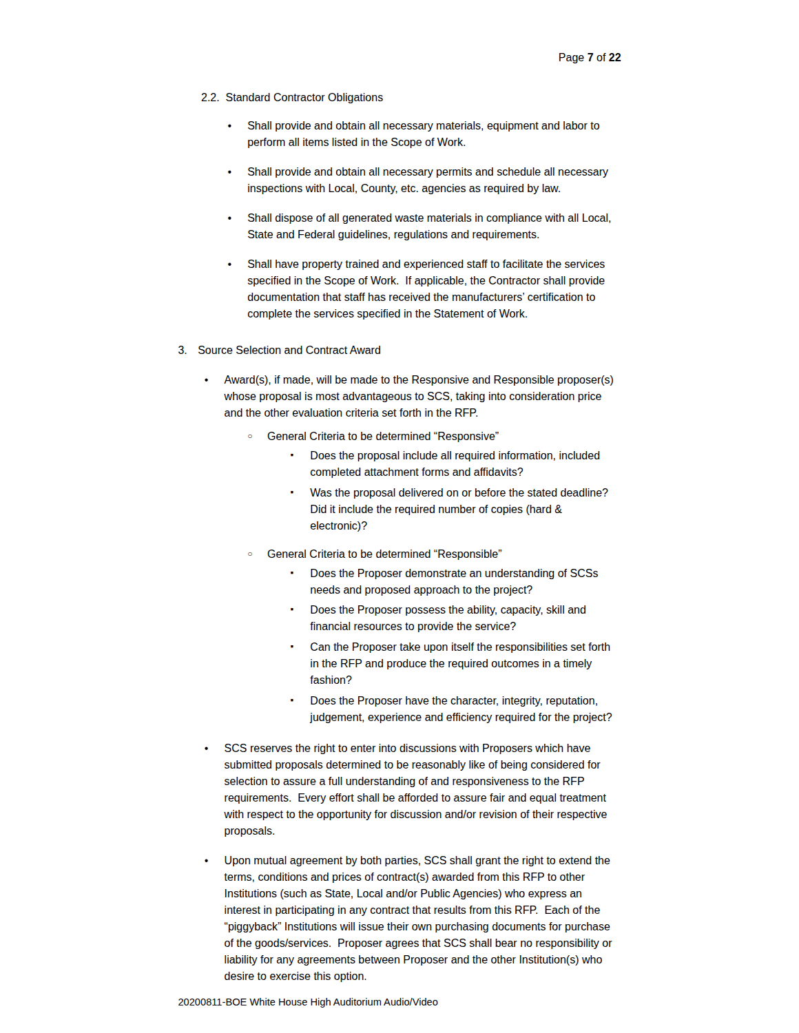Page 7 of 22
2.2. Standard Contractor Obligations
Shall provide and obtain all necessary materials, equipment and labor to perform all items listed in the Scope of Work.
Shall provide and obtain all necessary permits and schedule all necessary inspections with Local, County, etc. agencies as required by law.
Shall dispose of all generated waste materials in compliance with all Local, State and Federal guidelines, regulations and requirements.
Shall have property trained and experienced staff to facilitate the services specified in the Scope of Work. If applicable, the Contractor shall provide documentation that staff has received the manufacturers’ certification to complete the services specified in the Statement of Work.
3. Source Selection and Contract Award
Award(s), if made, will be made to the Responsive and Responsible proposer(s) whose proposal is most advantageous to SCS, taking into consideration price and the other evaluation criteria set forth in the RFP.
General Criteria to be determined “Responsive”
Does the proposal include all required information, included completed attachment forms and affidavits?
Was the proposal delivered on or before the stated deadline? Did it include the required number of copies (hard & electronic)?
General Criteria to be determined “Responsible”
Does the Proposer demonstrate an understanding of SCSs needs and proposed approach to the project?
Does the Proposer possess the ability, capacity, skill and financial resources to provide the service?
Can the Proposer take upon itself the responsibilities set forth in the RFP and produce the required outcomes in a timely fashion?
Does the Proposer have the character, integrity, reputation, judgement, experience and efficiency required for the project?
SCS reserves the right to enter into discussions with Proposers which have submitted proposals determined to be reasonably like of being considered for selection to assure a full understanding of and responsiveness to the RFP requirements. Every effort shall be afforded to assure fair and equal treatment with respect to the opportunity for discussion and/or revision of their respective proposals.
Upon mutual agreement by both parties, SCS shall grant the right to extend the terms, conditions and prices of contract(s) awarded from this RFP to other Institutions (such as State, Local and/or Public Agencies) who express an interest in participating in any contract that results from this RFP. Each of the “piggyback” Institutions will issue their own purchasing documents for purchase of the goods/services. Proposer agrees that SCS shall bear no responsibility or liability for any agreements between Proposer and the other Institution(s) who desire to exercise this option.
20200811-BOE White House High Auditorium Audio/Video